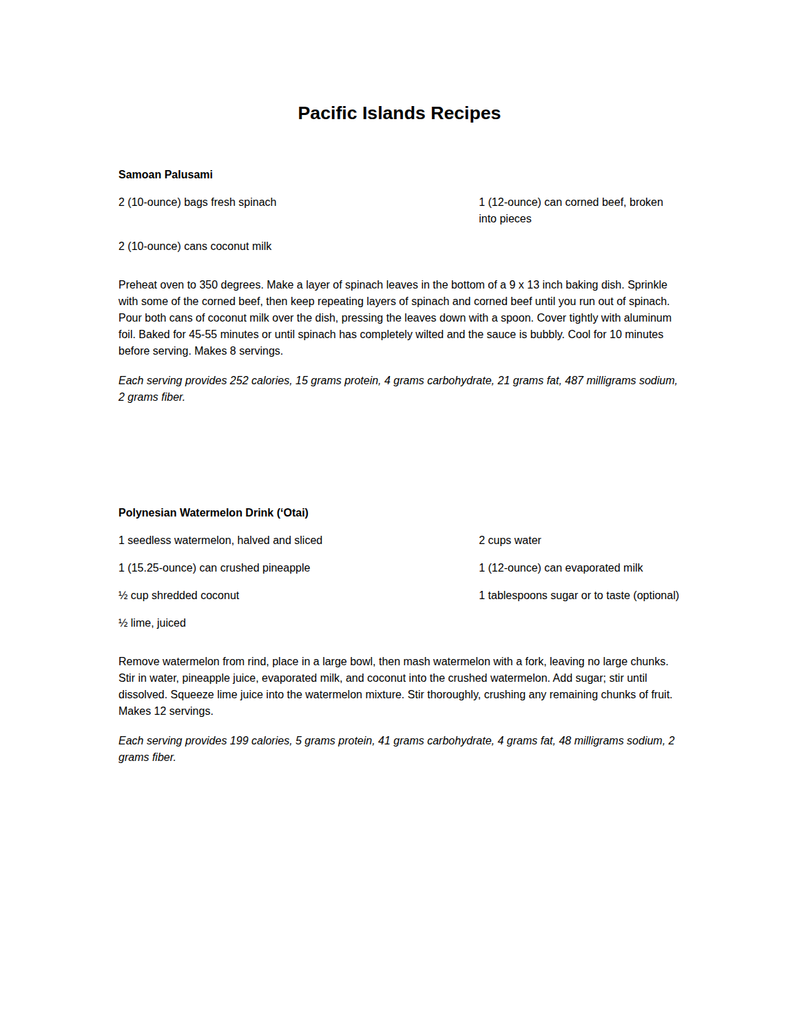Pacific Islands Recipes
Samoan Palusami
| 2 (10-ounce) bags fresh spinach | 1 (12-ounce) can corned beef, broken into pieces |
| 2 (10-ounce) cans coconut milk | |
Preheat oven to 350 degrees. Make a layer of spinach leaves in the bottom of a 9 x 13 inch baking dish. Sprinkle with some of the corned beef, then keep repeating layers of spinach and corned beef until you run out of spinach. Pour both cans of coconut milk over the dish, pressing the leaves down with a spoon. Cover tightly with aluminum foil. Baked for 45-55 minutes or until spinach has completely wilted and the sauce is bubbly. Cool for 10 minutes before serving. Makes 8 servings.
Each serving provides 252 calories, 15 grams protein, 4 grams carbohydrate, 21 grams fat, 487 milligrams sodium, 2 grams fiber.
Polynesian Watermelon Drink (‘Otai)
| 1 seedless watermelon, halved and sliced | 2 cups water |
| 1 (15.25-ounce) can crushed pineapple | 1 (12-ounce) can evaporated milk |
| ½ cup shredded coconut | 1 tablespoons sugar or to taste (optional) |
| ½ lime, juiced | |
Remove watermelon from rind, place in a large bowl, then mash watermelon with a fork, leaving no large chunks. Stir in water, pineapple juice, evaporated milk, and coconut into the crushed watermelon. Add sugar; stir until dissolved. Squeeze lime juice into the watermelon mixture. Stir thoroughly, crushing any remaining chunks of fruit. Makes 12 servings.
Each serving provides 199 calories, 5 grams protein, 41 grams carbohydrate, 4 grams fat, 48 milligrams sodium, 2 grams fiber.